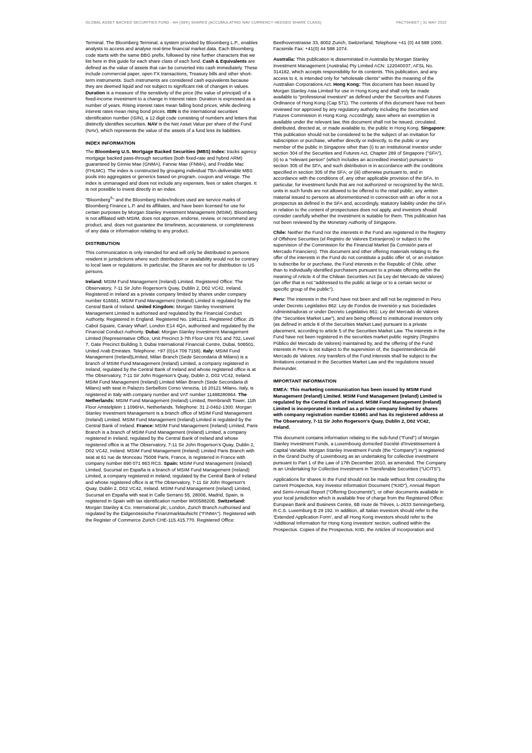Global Asset Backed Securities Fund - AH (SEK) Shares (Accumulating NAV Currency Hedged Share Class)
Factsheet | 31 May 2022
Terminal. The Bloomberg Terminal, a system provided by Bloomberg L.P., enables analysts to access and analyse real-time financial market data. Each Bloomberg code starts with the same BBG prefix, followed by nine further characters that we list here in this guide for each share class of each fund. Cash & Equivalents are defined as the value of assets that can be converted into cash immediately. These include commercial paper, open FX transactions, Treasury bills and other short-term instruments. Such instruments are considered cash equivalents because they are deemed liquid and not subject to significant risk of changes in values. Duration is a measure of the sensitivity of the price (the value of principal) of a fixed-income investment to a change in interest rates. Duration is expressed as a number of years. Rising interest rates mean falling bond prices, while declining interest rates mean rising bond prices. ISIN is the international securities identification number (ISIN), a 12 digit code consisting of numbers and letters that distinctly identifies securities. NAV is the Net Asset Value per share of the Fund (NAV), which represents the value of the assets of a fund less its liabilities.
Index Information
The Bloomberg U.S. Mortgage Backed Securities (MBS) Index: tracks agency mortgage backed pass-through securities (both fixed-rate and hybrid ARM) guaranteed by Ginnie Mae (GNMA), Fannie Mae (FNMA), and Freddie Mac (FHLMC). The index is constructed by grouping individual TBA-deliverable MBS pools into aggregates or generics based on program, coupon and vintage. The index is unmanaged and does not include any expenses, fees or sales charges. It is not possible to invest directly in an index.
"Bloomberg®" and the Bloomberg Index/Indices used are service marks of Bloomberg Finance L.P. and its affiliates, and have been licensed for use for certain purposes by Morgan Stanley Investment Management (MSIM). Bloomberg is not affiliated with MSIM, does not approve, endorse, review, or recommend any product, and. does not guarantee the timeliness, accurateness, or completeness of any data or information relating to any product.
Distribution
This communication is only intended for and will only be distributed to persons resident in jurisdictions where such distribution or availability would not be contrary to local laws or regulations. In particular, the Shares are not for distribution to US persons.
Ireland: MSIM Fund Management (Ireland) Limited. Registered Office: The Observatory, 7-11 Sir John Rogerson's Quay, Dublin 2, D02 VC42, Ireland. Registered in Ireland as a private company limited by shares under company number 616661. MSIM Fund Management (Ireland) Limited is regulated by the Central Bank of Ireland. United Kingdom: Morgan Stanley Investment Management Limited is authorised and regulated by the Financial Conduct Authority. Registered in England. Registered No. 1981121. Registered Office: 25 Cabot Square, Canary Wharf, London E14 4QA, authorised and regulated by the Financial Conduct Authority. Dubai: Morgan Stanley Investment Management Limited (Representative Office, Unit Precinct 3-7th Floor-Unit 701 and 702, Level 7, Gate Precinct Building 3, Dubai International Financial Centre, Dubai, 506501, United Arab Emirates. Telephone: +97 (0)14 709 7158). Italy: MSIM Fund Management (Ireland)Limited, Milan Branch (Sede Secondaria di Milano) is a branch of MSIM Fund Management (Ireland) Limited, a company registered in Ireland, regulated by the Central Bank of Ireland and whose registered office is at The Observatory, 7-11 Sir John Rogerson's Quay, Dublin 2, D02 VC42, Ireland. MSIM Fund Management (Ireland) Limited Milan Branch (Sede Secondaria di Milano) with seat in Palazzo Serbelloni Corso Venezia, 16 20121 Milano, Italy, is registered in Italy with company number and VAT number 11488280964. The Netherlands: MSIM Fund Management (Ireland) Limited, Rembrandt Tower, 11th Floor Amstelplein 1 1096HA, Netherlands. Telephone: 31 2-0462-1300. Morgan Stanley Investment Management is a branch office of MSIM Fund Management (Ireland) Limited. MSIM Fund Management (Ireland) Limited is regulated by the Central Bank of Ireland. France: MSIM Fund Management (Ireland) Limited, Paris Branch is a branch of MSIM Fund Management (Ireland) Limited, a company registered in Ireland, regulated by the Central Bank of Ireland and whose registered office is at The Observatory, 7-11 Sir John Rogerson's Quay, Dublin 2, D02 VC42, Ireland. MSIM Fund Management (Ireland) Limited Paris Branch with seat at 61 rue de Monceau 75008 Paris, France, is registered in France with company number 890 071 863 RCS. Spain: MSIM Fund Management (Ireland) Limited, Sucursal en España is a branch of MSIM Fund Management (Ireland) Limited, a company registered in Ireland, regulated by the Central Bank of Ireland and whose registered office is at The Observatory, 7-11 Sir John Rogerson's Quay, Dublin 2, D02 VC42, Ireland. MSIM Fund Management (Ireland) Limited, Sucursal en España with seat in Calle Serrano 55, 28006, Madrid, Spain, is registered in Spain with tax identification number W0058820B. Switzerland: Morgan Stanley & Co. International plc, London, Zurich Branch Authorised and regulated by the Eidgenössische Finanzmarktaufsicht ("FINMA"). Registered with the Register of Commerce Zurich CHE-115.415.770. Registered Office:
Beethovenstrasse 33, 8002 Zurich, Switzerland, Telephone +41 (0) 44 588 1000. Facsimile Fax: +41(0) 44 588 1074.
Australia: This publication is disseminated in Australia by Morgan Stanley Investment Management (Australia) Pty Limited ACN: 122040037, AFSL No. 314182, which accepts responsibility for its contents. This publication, and any access to it, is intended only for "wholesale clients" within the meaning of the Australian Corporations Act. Hong Kong: This document has been issued by Morgan Stanley Asia Limited for use in Hong Kong and shall only be made available to "professional investors" as defined under the Securities and Futures Ordinance of Hong Kong (Cap 571). The contents of this document have not been reviewed nor approved by any regulatory authority including the Securities and Futures Commission in Hong Kong. Accordingly, save where an exemption is available under the relevant law, this document shall not be issued, circulated, distributed, directed at, or made available to, the public in Hong Kong. Singapore: This publication should not be considered to be the subject of an invitation for subscription or purchase, whether directly or indirectly, to the public or any member of the public in Singapore other than (i) to an institutional investor under section 304 of the Securities and Futures Act, Chapter 289 of Singapore ("SFA"), (ii) to a "relevant person" (which includes an accredited investor) pursuant to section 305 of the SFA, and such distribution is in accordance with the conditions specified in section 305 of the SFA; or (iii) otherwise pursuant to, and in accordance with the conditions of, any other applicable provision of the SFA. In particular, for investment funds that are not authorized or recognized by the MAS, units in such funds are not allowed to be offered to the retail public; any written material issued to persons as aforementioned in connection with an offer is not a prospectus as defined in the SFA and, accordingly, statutory liability under the SFA in relation to the content of prospectuses does not apply, and investors should consider carefully whether the investment is suitable for them. This publication has not been reviewed by the Monetary Authority of Singapore.
Chile: Neither the Fund nor the interests in the Fund are registered in the Registry of Offshore Securities (el Registro de Valores Extranjeros) or subject to the supervision of the Commission for the Financial Market (la Comisión para el Mercado Financiero). This document and other offering materials relating to the offer of the interests in the Fund do not constitute a public offer of, or an invitation to subscribe for or purchase, the Fund interests in the Republic of Chile, other than to individually identified purchasers pursuant to a private offering within the meaning of Article 4 of the Chilean Securities Act (la Ley del Mercado de Valores) (an offer that is not "addressed to the public at large or to a certain sector or specific group of the public").
Peru: The interests in the Fund have not been and will not be registered in Peru under Decreto Legislativo 862: Ley de Fondos de Inversión y sus Sociedades Administradoras or under Decreto Legislativo 861: Ley del Mercado de Valores (the "Securities Market Law"), and are being offered to institutional investors only (as defined in article 8 of the Securities Market Law) pursuant to a private placement, according to article 5 of the Securities Market Law. The interests in the Fund have not been registered in the securities market public registry (Registro Público del Mercado de Valores) maintained by, and the offering of the Fund interests in Peru is not subject to the supervision of, the Superintendencia del Mercado de Valores. Any transfers of the Fund interests shall be subject to the limitations contained in the Securities Market Law and the regulations issued thereunder.
Important Information
EMEA: This marketing communication has been issued by MSIM Fund Management (Ireland) Limited. MSIM Fund Management (Ireland) Limited is regulated by the Central Bank of Ireland. MSIM Fund Management (Ireland) Limited is incorporated in Ireland as a private company limited by shares with company registration number 616661 and has its registered address at The Observatory, 7-11 Sir John Rogerson's Quay, Dublin 2, D02 VC42, Ireland.
This document contains information relating to the sub-fund ("Fund") of Morgan Stanley Investment Funds, a Luxembourg domiciled Société d'Investissement à Capital Variable. Morgan Stanley Investment Funds (the "Company") is registered in the Grand Duchy of Luxembourg as an undertaking for collective investment pursuant to Part 1 of the Law of 17th December 2010, as amended. The Company is an Undertaking for Collective Investment in Transferable Securities ("UCITS").
Applications for shares in the Fund should not be made without first consulting the current Prospectus, Key Investor Information Document ("KIID"), Annual Report and Semi-Annual Report ("Offering Documents"), or other documents available in your local jurisdiction which is available free of charge from the Registered Office: European Bank and Business Centre, 6B route de Trèves, L-2633 Senningerberg, R.C.S. Luxemburg B 29 192. In addition, all Italian investors should refer to the 'Extended Application Form', and all Hong Kong investors should refer to the 'Additional Information for Hong Kong Investors' section, outlined within the Prospectus. Copies of the Prospectus, KIID, the Articles of Incorporation and